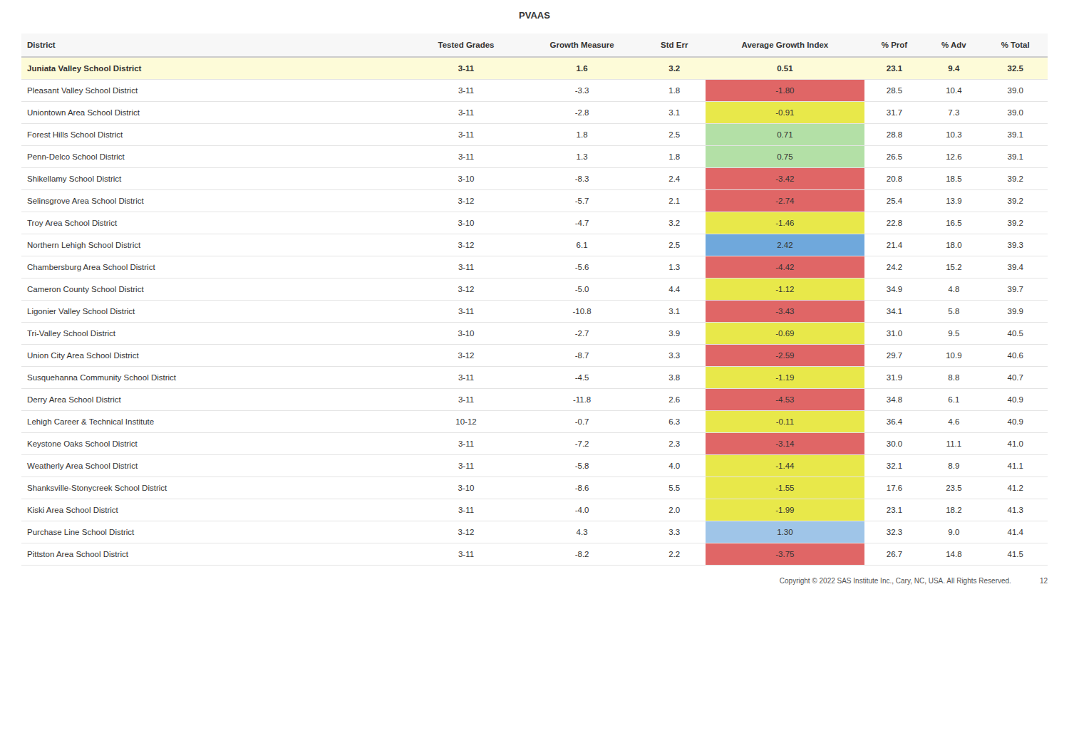PVAAS
| District | Tested Grades | Growth Measure | Std Err | Average Growth Index | % Prof | % Adv | % Total |
| --- | --- | --- | --- | --- | --- | --- | --- |
| Juniata Valley School District | 3-11 | 1.6 | 3.2 | 0.51 | 23.1 | 9.4 | 32.5 |
| Pleasant Valley School District | 3-11 | -3.3 | 1.8 | -1.80 | 28.5 | 10.4 | 39.0 |
| Uniontown Area School District | 3-11 | -2.8 | 3.1 | -0.91 | 31.7 | 7.3 | 39.0 |
| Forest Hills School District | 3-11 | 1.8 | 2.5 | 0.71 | 28.8 | 10.3 | 39.1 |
| Penn-Delco School District | 3-11 | 1.3 | 1.8 | 0.75 | 26.5 | 12.6 | 39.1 |
| Shikellamy School District | 3-10 | -8.3 | 2.4 | -3.42 | 20.8 | 18.5 | 39.2 |
| Selinsgrove Area School District | 3-12 | -5.7 | 2.1 | -2.74 | 25.4 | 13.9 | 39.2 |
| Troy Area School District | 3-10 | -4.7 | 3.2 | -1.46 | 22.8 | 16.5 | 39.2 |
| Northern Lehigh School District | 3-12 | 6.1 | 2.5 | 2.42 | 21.4 | 18.0 | 39.3 |
| Chambersburg Area School District | 3-11 | -5.6 | 1.3 | -4.42 | 24.2 | 15.2 | 39.4 |
| Cameron County School District | 3-12 | -5.0 | 4.4 | -1.12 | 34.9 | 4.8 | 39.7 |
| Ligonier Valley School District | 3-11 | -10.8 | 3.1 | -3.43 | 34.1 | 5.8 | 39.9 |
| Tri-Valley School District | 3-10 | -2.7 | 3.9 | -0.69 | 31.0 | 9.5 | 40.5 |
| Union City Area School District | 3-12 | -8.7 | 3.3 | -2.59 | 29.7 | 10.9 | 40.6 |
| Susquehanna Community School District | 3-11 | -4.5 | 3.8 | -1.19 | 31.9 | 8.8 | 40.7 |
| Derry Area School District | 3-11 | -11.8 | 2.6 | -4.53 | 34.8 | 6.1 | 40.9 |
| Lehigh Career & Technical Institute | 10-12 | -0.7 | 6.3 | -0.11 | 36.4 | 4.6 | 40.9 |
| Keystone Oaks School District | 3-11 | -7.2 | 2.3 | -3.14 | 30.0 | 11.1 | 41.0 |
| Weatherly Area School District | 3-11 | -5.8 | 4.0 | -1.44 | 32.1 | 8.9 | 41.1 |
| Shanksville-Stonycreek School District | 3-10 | -8.6 | 5.5 | -1.55 | 17.6 | 23.5 | 41.2 |
| Kiski Area School District | 3-11 | -4.0 | 2.0 | -1.99 | 23.1 | 18.2 | 41.3 |
| Purchase Line School District | 3-12 | 4.3 | 3.3 | 1.30 | 32.3 | 9.0 | 41.4 |
| Pittston Area School District | 3-11 | -8.2 | 2.2 | -3.75 | 26.7 | 14.8 | 41.5 |
12 Copyright © 2022 SAS Institute Inc., Cary, NC, USA. All Rights Reserved.